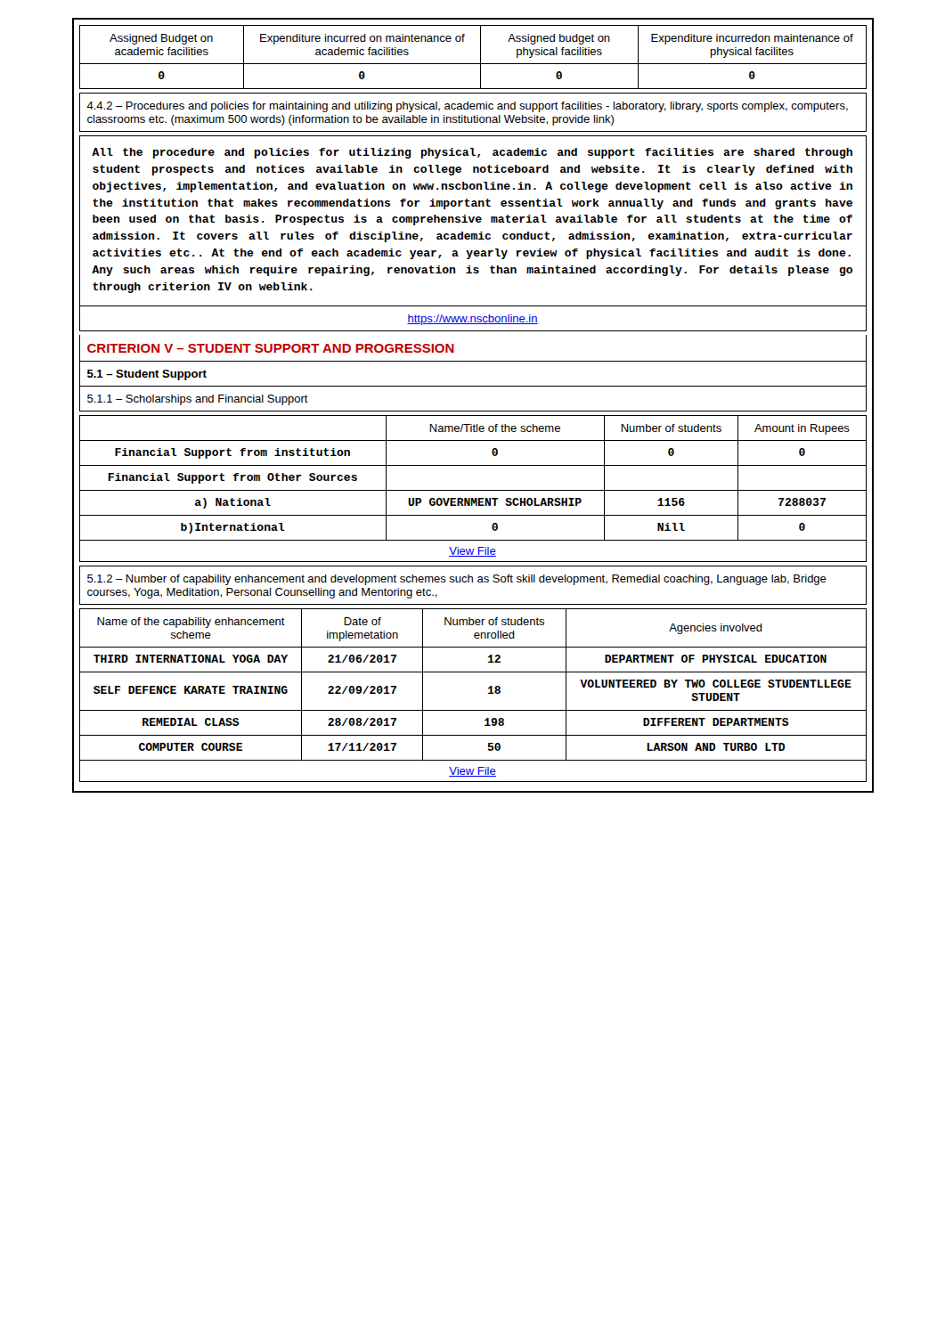| Assigned Budget on academic facilities | Expenditure incurred on maintenance of academic facilities | Assigned budget on physical facilities | Expenditure incurredon maintenance of physical facilites |
| 0 | 0 | 0 | 0 |
| 4.4.2 – Procedures and policies for maintaining and utilizing physical, academic and support facilities - laboratory, library, sports complex, computers, classrooms etc. (maximum 500 words) (information to be available in institutional Website, provide link) |
| All the procedure and policies for utilizing physical, academic and support facilities are shared through student prospects and notices available in college noticeboard and website. It is clearly defined with objectives, implementation, and evaluation on www.nscbonline.in. A college development cell is also active in the institution that makes recommendations for important essential work annually and funds and grants have been used on that basis. Prospectus is a comprehensive material available for all students at the time of admission. It covers all rules of discipline, academic conduct, admission, examination, extra-curricular activities etc.. At the end of each academic year, a yearly review of physical facilities and audit is done. Any such areas which require repairing, renovation is than maintained accordingly. For details please go through criterion IV on weblink. |
| https://www.nscbonline.in |
| CRITERION V – STUDENT SUPPORT AND PROGRESSION |
| 5.1 – Student Support |
| 5.1.1 – Scholarships and Financial Support |
| | Name/Title of the scheme | Number of students | Amount in Rupees |
| Financial Support from institution | 0 | 0 | 0 |
| Financial Support from Other Sources | | | |
| a) National | UP GOVERNMENT SCHOLARSHIP | 1156 | 7288037 |
| b)International | 0 | Nill | 0 |
| View File |
| 5.1.2 – Number of capability enhancement and development schemes such as Soft skill development, Remedial coaching, Language lab, Bridge courses, Yoga, Meditation, Personal Counselling and Mentoring etc., |
| Name of the capability enhancement scheme | Date of implemetation | Number of students enrolled | Agencies involved |
| THIRD INTERNATIONAL YOGA DAY | 21/06/2017 | 12 | DEPARTMENT OF PHYSICAL EDUCATION |
| SELF DEFENCE KARATE TRAINING | 22/09/2017 | 18 | VOLUNTEERED BY TWO COLLEGE STUDENTLLEGE STUDENT |
| REMEDIAL CLASS | 28/08/2017 | 198 | DIFFERENT DEPARTMENTS |
| COMPUTER COURSE | 17/11/2017 | 50 | LARSON AND TURBO LTD |
| View File |